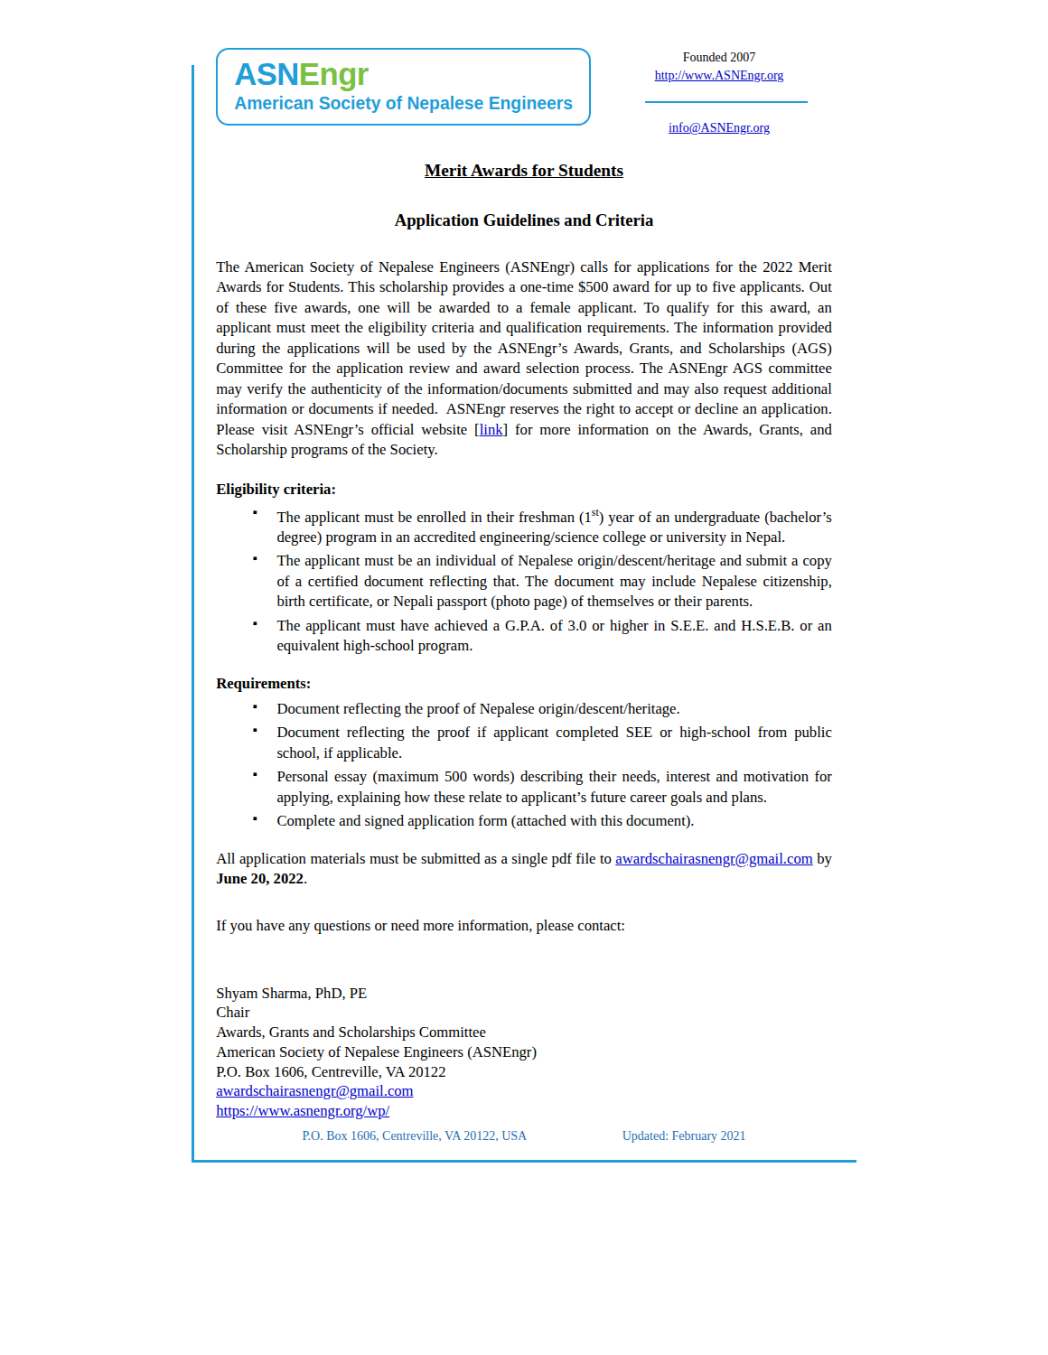ASN Engr
American Society of Nepalese Engineers
Founded 2007
http://www.ASNEngr.org
info@ASNEngr.org
Merit Awards for Students
Application Guidelines and Criteria
The American Society of Nepalese Engineers (ASNEngr) calls for applications for the 2022 Merit Awards for Students. This scholarship provides a one-time $500 award for up to five applicants. Out of these five awards, one will be awarded to a female applicant. To qualify for this award, an applicant must meet the eligibility criteria and qualification requirements. The information provided during the applications will be used by the ASNEngr’s Awards, Grants, and Scholarships (AGS) Committee for the application review and award selection process. The ASNEngr AGS committee may verify the authenticity of the information/documents submitted and may also request additional information or documents if needed. ASNEngr reserves the right to accept or decline an application. Please visit ASNEngr’s official website [link] for more information on the Awards, Grants, and Scholarship programs of the Society.
Eligibility criteria:
The applicant must be enrolled in their freshman (1st) year of an undergraduate (bachelor’s degree) program in an accredited engineering/science college or university in Nepal.
The applicant must be an individual of Nepalese origin/descent/heritage and submit a copy of a certified document reflecting that. The document may include Nepalese citizenship, birth certificate, or Nepali passport (photo page) of themselves or their parents.
The applicant must have achieved a G.P.A. of 3.0 or higher in S.E.E. and H.S.E.B. or an equivalent high-school program.
Requirements:
Document reflecting the proof of Nepalese origin/descent/heritage.
Document reflecting the proof if applicant completed SEE or high-school from public school, if applicable.
Personal essay (maximum 500 words) describing their needs, interest and motivation for applying, explaining how these relate to applicant’s future career goals and plans.
Complete and signed application form (attached with this document).
All application materials must be submitted as a single pdf file to awardschairasnengr@gmail.com by June 20, 2022.
If you have any questions or need more information, please contact:
Shyam Sharma, PhD, PE
Chair
Awards, Grants and Scholarships Committee
American Society of Nepalese Engineers (ASNEngr)
P.O. Box 1606, Centreville, VA 20122
awardschairasnengr@gmail.com
https://www.asnengr.org/wp/
P.O. Box 1606, Centreville, VA 20122, USA Updated: February 2021